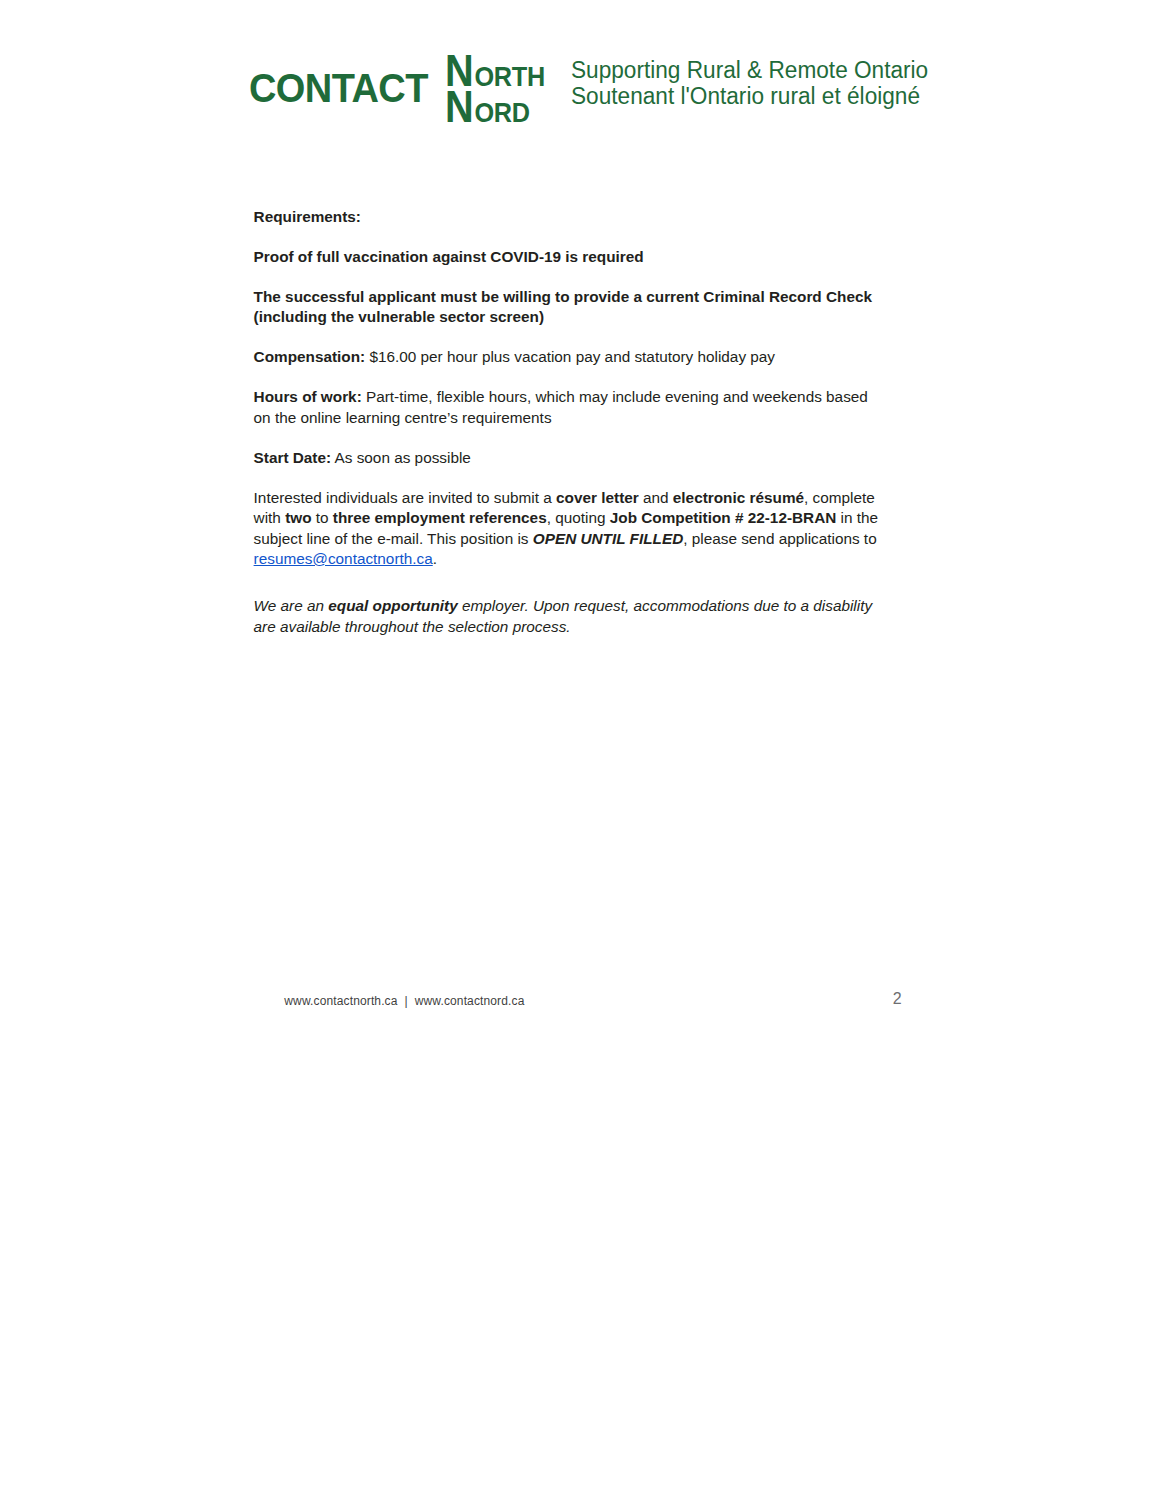CONTACT NORTH NORD
Supporting Rural & Remote Ontario Soutenant l'Ontario rural et éloigné
Requirements:
Proof of full vaccination against COVID-19 is required
The successful applicant must be willing to provide a current Criminal Record Check (including the vulnerable sector screen)
Compensation: $16.00 per hour plus vacation pay and statutory holiday pay
Hours of work: Part-time, flexible hours, which may include evening and weekends based on the online learning centre’s requirements
Start Date: As soon as possible
Interested individuals are invited to submit a cover letter and electronic résumé, complete with two to three employment references, quoting Job Competition # 22-12-BRAN in the subject line of the e-mail. This position is OPEN UNTIL FILLED, please send applications to resumes@contactnorth.ca.
We are an equal opportunity employer. Upon request, accommodations due to a disability are available throughout the selection process.
www.contactnorth.ca | www.contactnord.ca
2